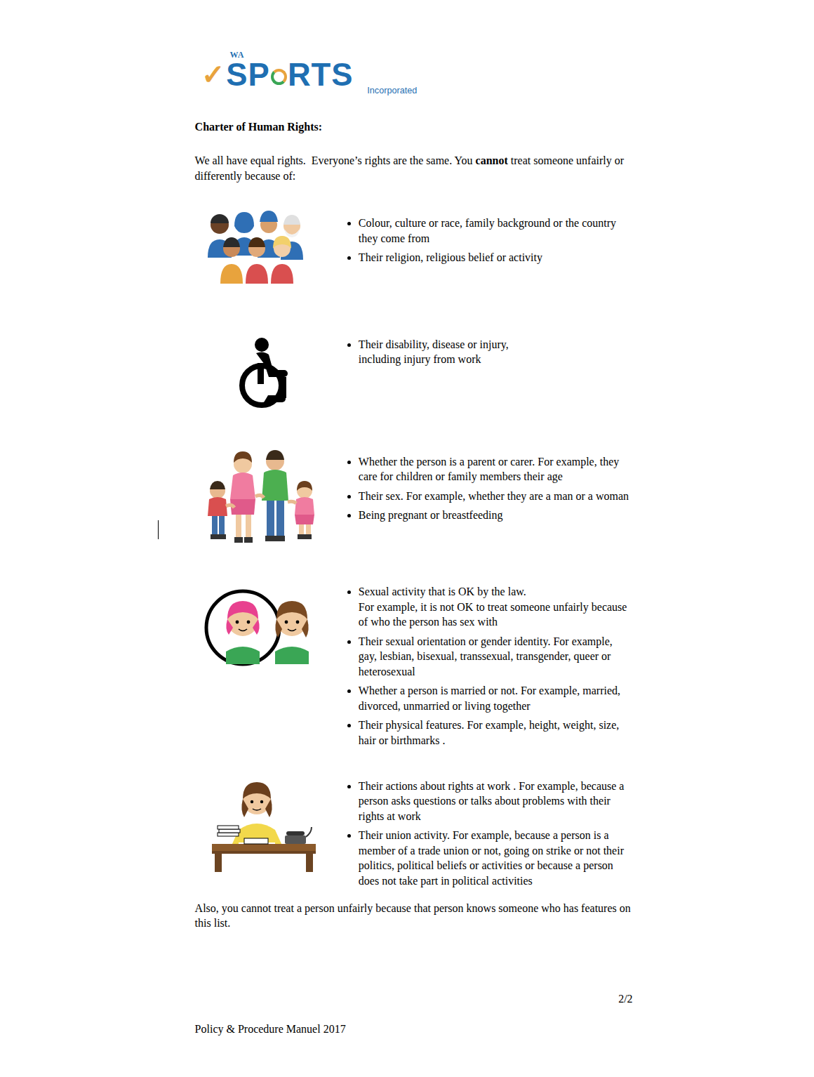WA
✓SP RTS
Incorporated
Charter of Human Rights:
We all have equal rights. Everyone’s rights are the same. You cannot treat someone unfairly or differently because of:
Colour, culture or race, family background or the country they come from
Their religion, religious belief or activity
Their disability, disease or injury,
including injury from work
Whether the person is a parent or carer. For example, they care for children or family members their age
Their sex. For example, whether they are a man or a woman
Being pregnant or breastfeeding
Sexual activity that is OK by the law.
For example, it is not OK to treat someone unfairly because of who the person has sex with
Their sexual orientation or gender identity. For example, gay, lesbian, bisexual, transsexual, transgender, queer or heterosexual
Whether a person is married or not. For example, married, divorced, unmarried or living together
Their physical features. For example, height, weight, size, hair or birthmarks .
Their actions about rights at work . For example, because a person asks questions or talks about problems with their rights at work
Their union activity. For example, because a person is a member of a trade union or not, going on strike or not their politics, political beliefs or activities or because a person does not take part in political activities
Also, you cannot treat a person unfairly because that person knows someone who has features on this list.
2/2
Policy & Procedure Manuel 2017